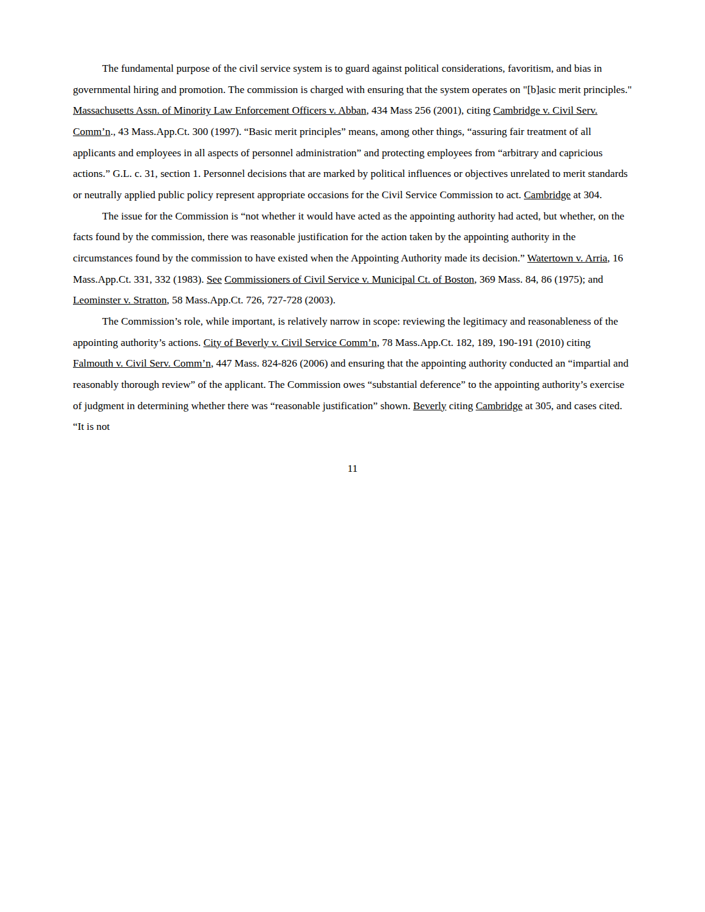The fundamental purpose of the civil service system is to guard against political considerations, favoritism, and bias in governmental hiring and promotion. The commission is charged with ensuring that the system operates on "[b]asic merit principles." Massachusetts Assn. of Minority Law Enforcement Officers v. Abban, 434 Mass 256 (2001), citing Cambridge v. Civil Serv. Comm’n., 43 Mass.App.Ct. 300 (1997). “Basic merit principles” means, among other things, “assuring fair treatment of all applicants and employees in all aspects of personnel administration” and protecting employees from “arbitrary and capricious actions.” G.L. c. 31, section 1. Personnel decisions that are marked by political influences or objectives unrelated to merit standards or neutrally applied public policy represent appropriate occasions for the Civil Service Commission to act. Cambridge at 304.
The issue for the Commission is “not whether it would have acted as the appointing authority had acted, but whether, on the facts found by the commission, there was reasonable justification for the action taken by the appointing authority in the circumstances found by the commission to have existed when the Appointing Authority made its decision.” Watertown v. Arria, 16 Mass.App.Ct. 331, 332 (1983). See Commissioners of Civil Service v. Municipal Ct. of Boston, 369 Mass. 84, 86 (1975); and Leominster v. Stratton, 58 Mass.App.Ct. 726, 727-728 (2003).
The Commission’s role, while important, is relatively narrow in scope: reviewing the legitimacy and reasonableness of the appointing authority’s actions. City of Beverly v. Civil Service Comm’n, 78 Mass.App.Ct. 182, 189, 190-191 (2010) citing Falmouth v. Civil Serv. Comm’n, 447 Mass. 824-826 (2006) and ensuring that the appointing authority conducted an “impartial and reasonably thorough review” of the applicant. The Commission owes “substantial deference” to the appointing authority’s exercise of judgment in determining whether there was “reasonable justification” shown. Beverly citing Cambridge at 305, and cases cited. “It is not
11